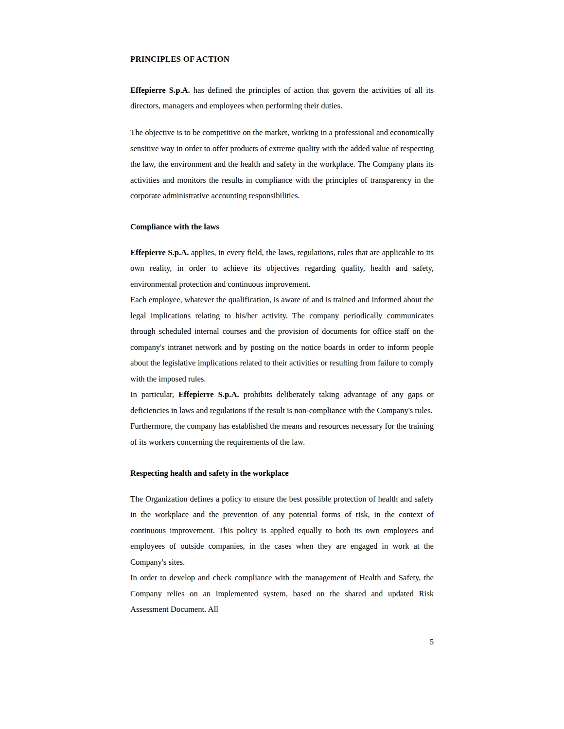PRINCIPLES OF ACTION
Effepierre S.p.A. has defined the principles of action that govern the activities of all its directors, managers and employees when performing their duties.
The objective is to be competitive on the market, working in a professional and economically sensitive way in order to offer products of extreme quality with the added value of respecting the law, the environment and the health and safety in the workplace. The Company plans its activities and monitors the results in compliance with the principles of transparency in the corporate administrative accounting responsibilities.
Compliance with the laws
Effepierre S.p.A. applies, in every field, the laws, regulations, rules that are applicable to its own reality, in order to achieve its objectives regarding quality, health and safety, environmental protection and continuous improvement.
Each employee, whatever the qualification, is aware of and is trained and informed about the legal implications relating to his/her activity. The company periodically communicates through scheduled internal courses and the provision of documents for office staff on the company's intranet network and by posting on the notice boards in order to inform people about the legislative implications related to their activities or resulting from failure to comply with the imposed rules.
In particular, Effepierre S.p.A. prohibits deliberately taking advantage of any gaps or deficiencies in laws and regulations if the result is non-compliance with the Company's rules.
Furthermore, the company has established the means and resources necessary for the training of its workers concerning the requirements of the law.
Respecting health and safety in the workplace
The Organization defines a policy to ensure the best possible protection of health and safety in the workplace and the prevention of any potential forms of risk, in the context of continuous improvement. This policy is applied equally to both its own employees and employees of outside companies, in the cases when they are engaged in work at the Company's sites.
In order to develop and check compliance with the management of Health and Safety, the Company relies on an implemented system, based on the shared and updated Risk Assessment Document. All
5